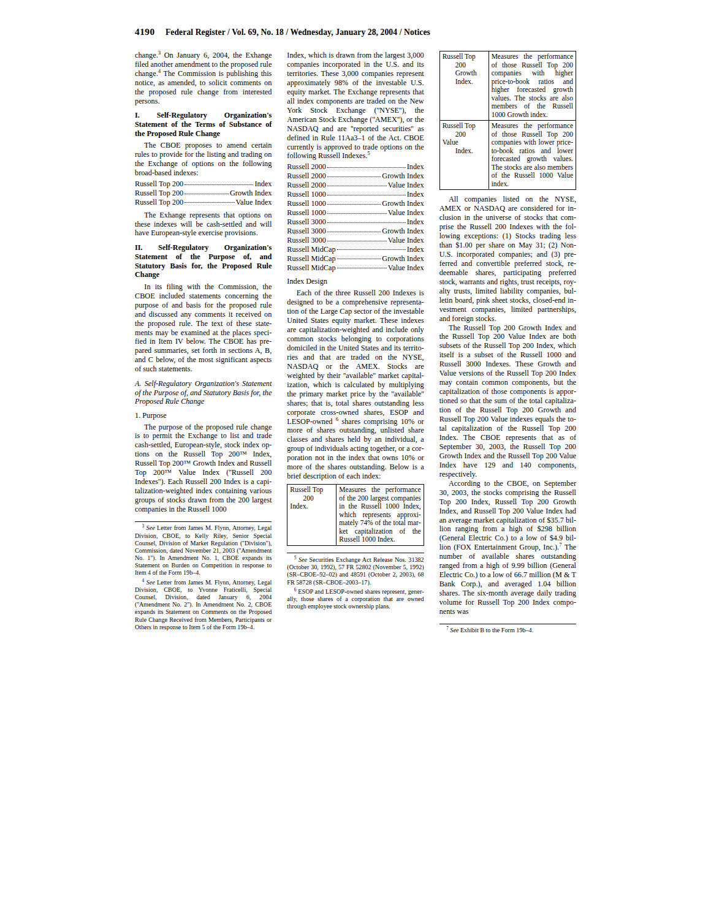4190 Federal Register / Vol. 69, No. 18 / Wednesday, January 28, 2004 / Notices
change.3 On January 6, 2004, the Exhange filed another amendment to the proposed rule change.4 The Commission is publishing this notice, as amended, to solicit comments on the proposed rule change from interested persons.
I. Self-Regulatory Organization's Statement of the Terms of Substance of the Proposed Rule Change
The CBOE proposes to amend certain rules to provide for the listing and trading on the Exchange of options on the following broad-based indexes:
Russell Top 200 Index
Russell Top 200 Growth Index
Russell Top 200 Value Index
The Exhange represents that options on these indexes will be cash-settled and will have European-style exercise provisions.
II. Self-Regulatory Organization's Statement of the Purpose of, and Statutory Basis for, the Proposed Rule Change
In its filing with the Commission, the CBOE included statements concerning the purpose of and basis for the proposed rule and discussed any comments it received on the proposed rule. The text of these statements may be examined at the places specified in Item IV below. The CBOE has prepared summaries, set forth in sections A, B, and C below, of the most significant aspects of such statements.
A. Self-Regulatory Organization's Statement of the Purpose of, and Statutory Basis for, the Proposed Rule Change
1. Purpose
The purpose of the proposed rule change is to permit the Exchange to list and trade cash-settled, European-style, stock index options on the Russell Top 200™ Index, Russell Top 200™ Growth Index and Russell Top 200™ Value Index (''Russell 200 Indexes''). Each Russell 200 Index is a capitalization-weighted index containing various groups of stocks drawn from the 200 largest companies in the Russell 1000
3 See Letter from James M. Flynn, Attorney, Legal Division, CBOE, to Kelly Riley, Senior Special Counsel, Division of Market Regulation (''Division''), Commission, dated November 21, 2003 (''Amendment No. 1''). In Amendment No. 1, CBOE expands its Statement on Burden on Competition in response to Item 4 of the Form 19b–4.
4 See Letter from James M. Flynn, Attorney, Legal Division, CBOE, to Yvonne Fraticelli, Special Counsel, Division, dated January 6, 2004 (''Amendment No. 2''). In Amendment No. 2, CBOE expands its Statement on Comments on the Proposed Rule Change Received from Members, Participants or Others in response to Item 5 of the Form 19b–4.
Index, which is drawn from the largest 3,000 companies incorporated in the U.S. and its territories. These 3,000 companies represent approximately 98% of the investable U.S. equity market. The Exchange represents that all index components are traded on the New York Stock Exchange (''NYSE''), the American Stock Exchange (''AMEX''), or the NASDAQ and are ''reported securities'' as defined in Rule 11Aa3–1 of the Act. CBOE currently is approved to trade options on the following Russell Indexes.5
Russell 2000 Index
Russell 2000 Growth Index
Russell 2000 Value Index
Russell 1000 Index
Russell 1000 Growth Index
Russell 1000 Value Index
Russell 3000 Index
Russell 3000 Growth Index
Russell 3000 Value Index
Russell MidCap Index
Russell MidCap Growth Index
Russell MidCap Value Index
Index Design
Each of the three Russell 200 Indexes is designed to be a comprehensive representation of the Large Cap sector of the investable United States equity market. These indexes are capitalization-weighted and include only common stocks belonging to corporations domiciled in the United States and its territories and that are traded on the NYSE, NASDAQ or the AMEX. Stocks are weighted by their ''available'' market capitalization, which is calculated by multiplying the primary market price by the ''available'' shares; that is, total shares outstanding less corporate cross-owned shares, ESOP and LESOP-owned 6 shares comprising 10% or more of shares outstanding, unlisted share classes and shares held by an individual, a group of individuals acting together, or a corporation not in the index that owns 10% or more of the shares outstanding. Below is a brief description of each index:
| Russell Top 200 Index. | Measures the performance of the 200 largest companies in the Russell 1000 Index, which represents approximately 74% of the total market capitalization of the Russell 1000 Index. |
5 See Securities Exchange Act Release Nos. 31382 (October 30, 1992), 57 FR 52802 (November 5, 1992) (SR–CBOE–92–02) and 48591 (October 2, 2003), 68 FR 58728 (SR–CBOE–2003–17).
6 ESOP and LESOP-owned shares represent, generally, those shares of a corporation that are owned through employee stock ownership plans.
| Russell Top 200 Growth Index. | Measures the performance of those Russell Top 200 companies with higher price-to-book ratios and higher forecasted growth values. The stocks are also members of the Russell 1000 Growth index. |
| Russell Top 200 Value Index. | Measures the performance of those Russell Top 200 companies with lower price-to-book ratios and lower forecasted growth values. The stocks are also members of the Russell 1000 Value index. |
All companies listed on the NYSE, AMEX or NASDAQ are considered for inclusion in the universe of stocks that comprise the Russell 200 Indexes with the following exceptions: (1) Stocks trading less than $1.00 per share on May 31; (2) Non-U.S. incorporated companies; and (3) preferred and convertible preferred stock, redeemable shares, participating preferred stock, warrants and rights, trust receipts, royalty trusts, limited liability companies, bulletin board, pink sheet stocks, closed-end investment companies, limited partnerships, and foreign stocks.
The Russell Top 200 Growth Index and the Russell Top 200 Value Index are both subsets of the Russell Top 200 Index, which itself is a subset of the Russell 1000 and Russell 3000 Indexes. These Growth and Value versions of the Russell Top 200 Index may contain common components, but the capitalization of those components is apportioned so that the sum of the total capitalization of the Russell Top 200 Growth and Russell Top 200 Value indexes equals the total capitalization of the Russell Top 200 Index. The CBOE represents that as of September 30, 2003, the Russell Top 200 Growth Index and the Russell Top 200 Value Index have 129 and 140 components, respectively.
According to the CBOE, on September 30, 2003, the stocks comprising the Russell Top 200 Index, Russell Top 200 Growth Index, and Russell Top 200 Value Index had an average market capitalization of $35.7 billion ranging from a high of $298 billion (General Electric Co.) to a low of $4.9 billion (FOX Entertainment Group, Inc.).7 The number of available shares outstanding ranged from a high of 9.99 billion (General Electric Co.) to a low of 66.7 million (M & T Bank Corp.), and averaged 1.04 billion shares. The six-month average daily trading volume for Russell Top 200 Index components was
7 See Exhibit B to the Form 19b–4.